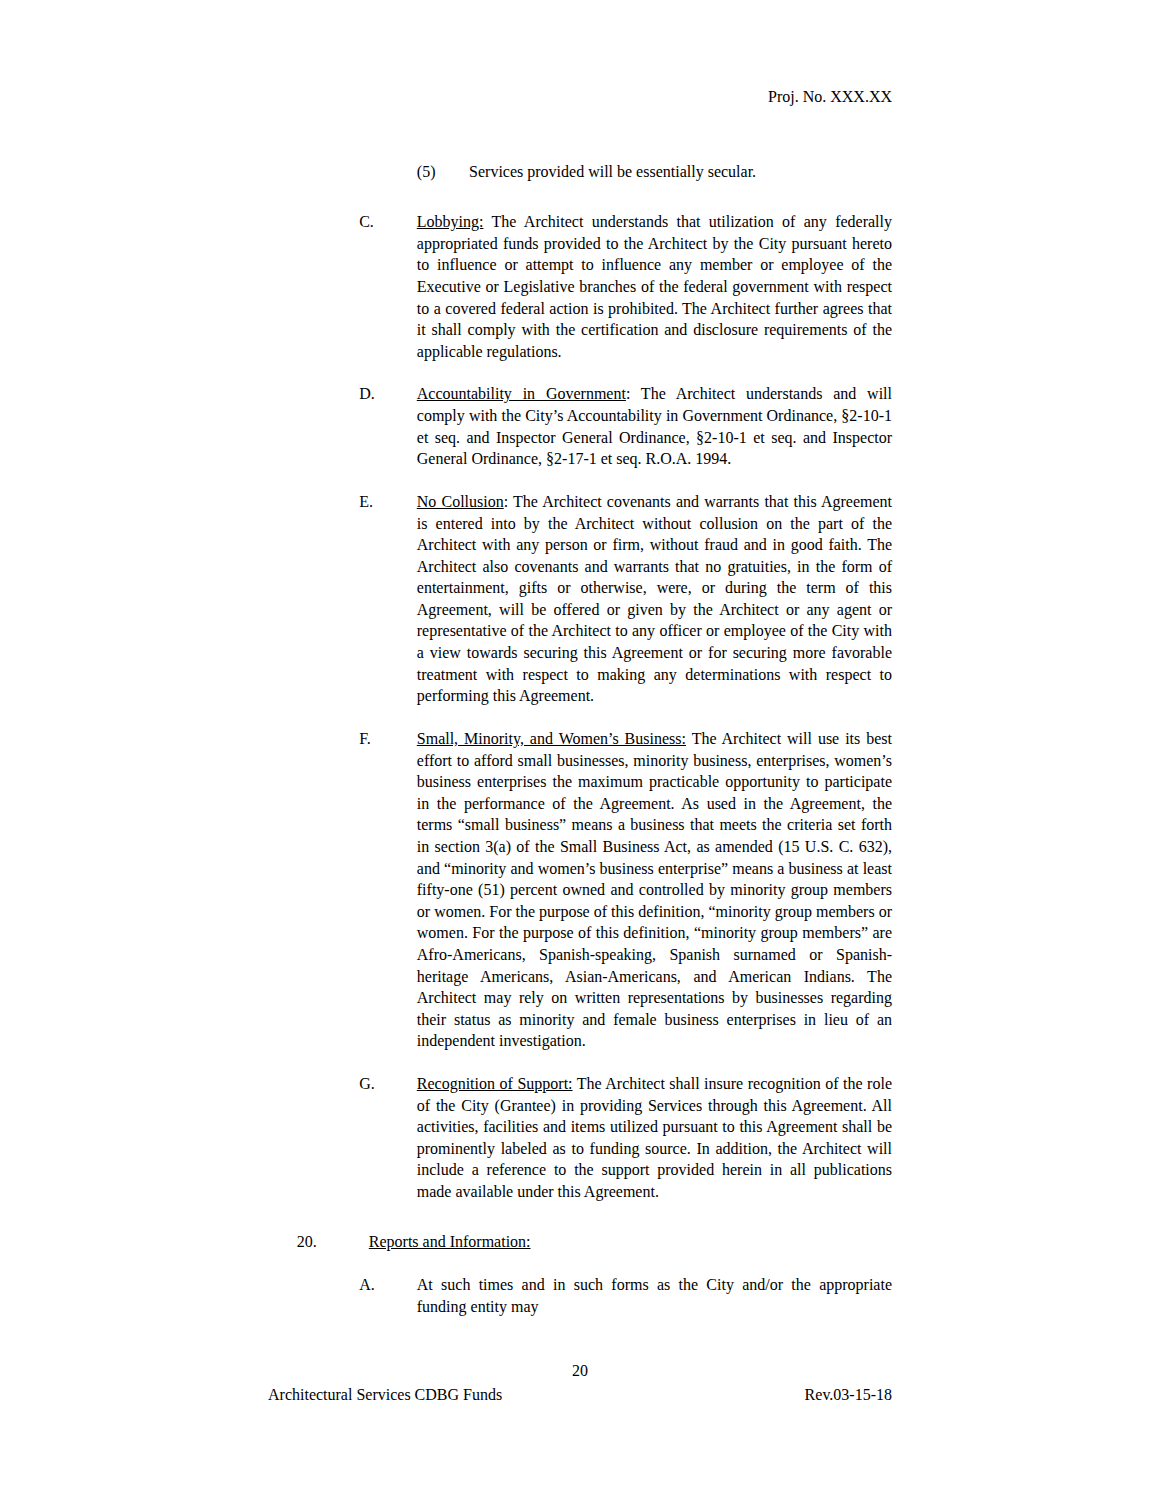Proj. No. XXX.XX
(5) Services provided will be essentially secular.
C. Lobbying: The Architect understands that utilization of any federally appropriated funds provided to the Architect by the City pursuant hereto to influence or attempt to influence any member or employee of the Executive or Legislative branches of the federal government with respect to a covered federal action is prohibited. The Architect further agrees that it shall comply with the certification and disclosure requirements of the applicable regulations.
D. Accountability in Government: The Architect understands and will comply with the City’s Accountability in Government Ordinance, §2-10-1 et seq. and Inspector General Ordinance, §2-10-1 et seq. and Inspector General Ordinance, §2-17-1 et seq. R.O.A. 1994.
E. No Collusion: The Architect covenants and warrants that this Agreement is entered into by the Architect without collusion on the part of the Architect with any person or firm, without fraud and in good faith. The Architect also covenants and warrants that no gratuities, in the form of entertainment, gifts or otherwise, were, or during the term of this Agreement, will be offered or given by the Architect or any agent or representative of the Architect to any officer or employee of the City with a view towards securing this Agreement or for securing more favorable treatment with respect to making any determinations with respect to performing this Agreement.
F. Small, Minority, and Women’s Business: The Architect will use its best effort to afford small businesses, minority business, enterprises, women’s business enterprises the maximum practicable opportunity to participate in the performance of the Agreement. As used in the Agreement, the terms “small business” means a business that meets the criteria set forth in section 3(a) of the Small Business Act, as amended (15 U.S. C. 632), and “minority and women’s business enterprise” means a business at least fifty-one (51) percent owned and controlled by minority group members or women. For the purpose of this definition, “minority group members or women. For the purpose of this definition, “minority group members” are Afro-Americans, Spanish-speaking, Spanish surnamed or Spanish-heritage Americans, Asian-Americans, and American Indians. The Architect may rely on written representations by businesses regarding their status as minority and female business enterprises in lieu of an independent investigation.
G. Recognition of Support: The Architect shall insure recognition of the role of the City (Grantee) in providing Services through this Agreement. All activities, facilities and items utilized pursuant to this Agreement shall be prominently labeled as to funding source. In addition, the Architect will include a reference to the support provided herein in all publications made available under this Agreement.
20. Reports and Information:
A. At such times and in such forms as the City and/or the appropriate funding entity may
20
Architectural Services CDBG Funds Rev.03-15-18